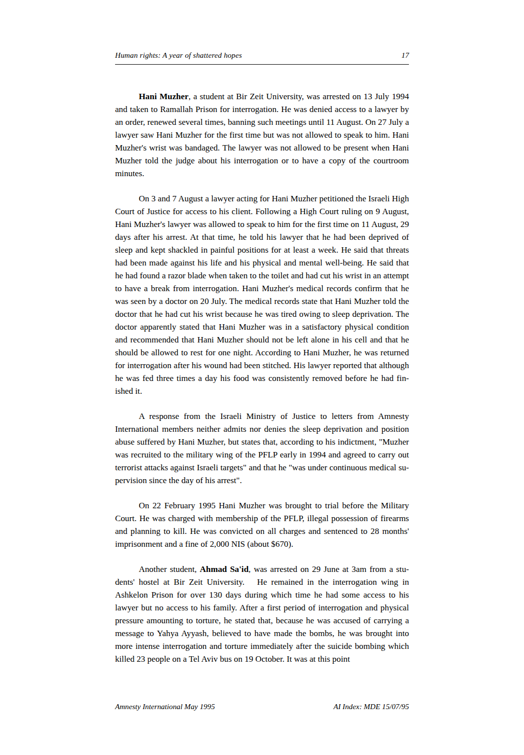Human rights: A year of shattered hopes 17
Hani Muzher, a student at Bir Zeit University, was arrested on 13 July 1994 and taken to Ramallah Prison for interrogation. He was denied access to a lawyer by an order, renewed several times, banning such meetings until 11 August. On 27 July a lawyer saw Hani Muzher for the first time but was not allowed to speak to him. Hani Muzher's wrist was bandaged. The lawyer was not allowed to be present when Hani Muzher told the judge about his interrogation or to have a copy of the courtroom minutes.
On 3 and 7 August a lawyer acting for Hani Muzher petitioned the Israeli High Court of Justice for access to his client. Following a High Court ruling on 9 August, Hani Muzher's lawyer was allowed to speak to him for the first time on 11 August, 29 days after his arrest. At that time, he told his lawyer that he had been deprived of sleep and kept shackled in painful positions for at least a week. He said that threats had been made against his life and his physical and mental well-being. He said that he had found a razor blade when taken to the toilet and had cut his wrist in an attempt to have a break from interrogation. Hani Muzher's medical records confirm that he was seen by a doctor on 20 July. The medical records state that Hani Muzher told the doctor that he had cut his wrist because he was tired owing to sleep deprivation. The doctor apparently stated that Hani Muzher was in a satisfactory physical condition and recommended that Hani Muzher should not be left alone in his cell and that he should be allowed to rest for one night. According to Hani Muzher, he was returned for interrogation after his wound had been stitched. His lawyer reported that although he was fed three times a day his food was consistently removed before he had finished it.
A response from the Israeli Ministry of Justice to letters from Amnesty International members neither admits nor denies the sleep deprivation and position abuse suffered by Hani Muzher, but states that, according to his indictment, "Muzher was recruited to the military wing of the PFLP early in 1994 and agreed to carry out terrorist attacks against Israeli targets" and that he "was under continuous medical supervision since the day of his arrest".
On 22 February 1995 Hani Muzher was brought to trial before the Military Court. He was charged with membership of the PFLP, illegal possession of firearms and planning to kill. He was convicted on all charges and sentenced to 28 months' imprisonment and a fine of 2,000 NIS (about $670).
Another student, Ahmad Sa'id, was arrested on 29 June at 3am from a students' hostel at Bir Zeit University. He remained in the interrogation wing in Ashkelon Prison for over 130 days during which time he had some access to his lawyer but no access to his family. After a first period of interrogation and physical pressure amounting to torture, he stated that, because he was accused of carrying a message to Yahya Ayyash, believed to have made the bombs, he was brought into more intense interrogation and torture immediately after the suicide bombing which killed 23 people on a Tel Aviv bus on 19 October. It was at this point
Amnesty International May 1995 AI Index: MDE 15/07/95